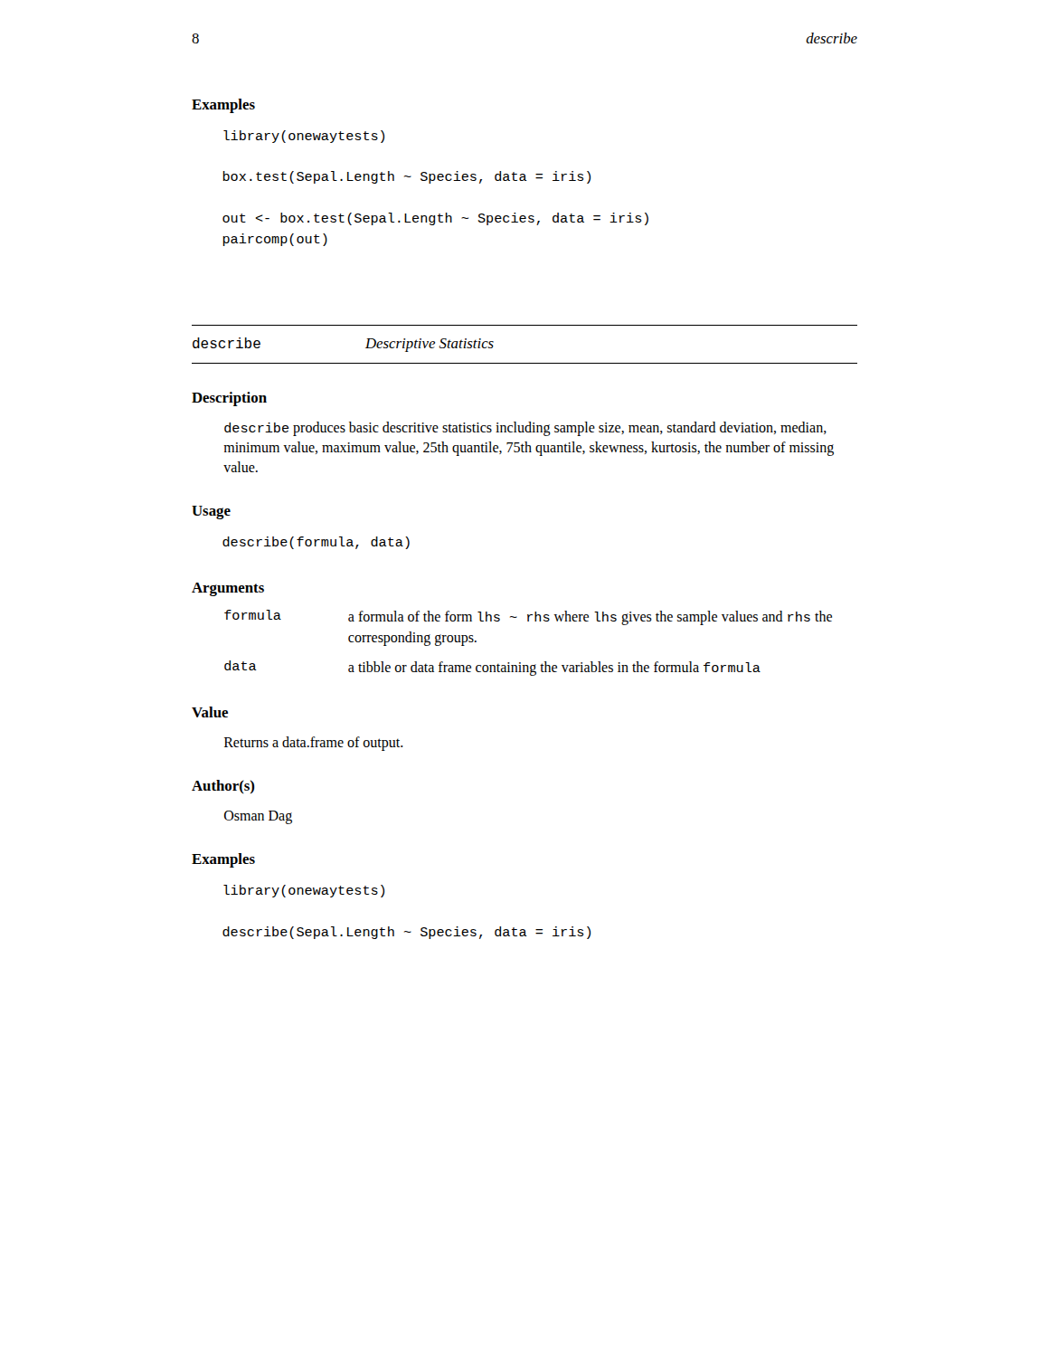8 describe
Examples
library(onewaytests)

box.test(Sepal.Length ~ Species, data = iris)

out <- box.test(Sepal.Length ~ Species, data = iris)
paircomp(out)
describe Descriptive Statistics
Description
describe produces basic descritive statistics including sample size, mean, standard deviation, median, minimum value, maximum value, 25th quantile, 75th quantile, skewness, kurtosis, the number of missing value.
Usage
describe(formula, data)
Arguments
formula
a formula of the form lhs ~ rhs where lhs gives the sample values and rhs the corresponding groups.
data
a tibble or data frame containing the variables in the formula formula
Value
Returns a data.frame of output.
Author(s)
Osman Dag
Examples
library(onewaytests)

describe(Sepal.Length ~ Species, data = iris)